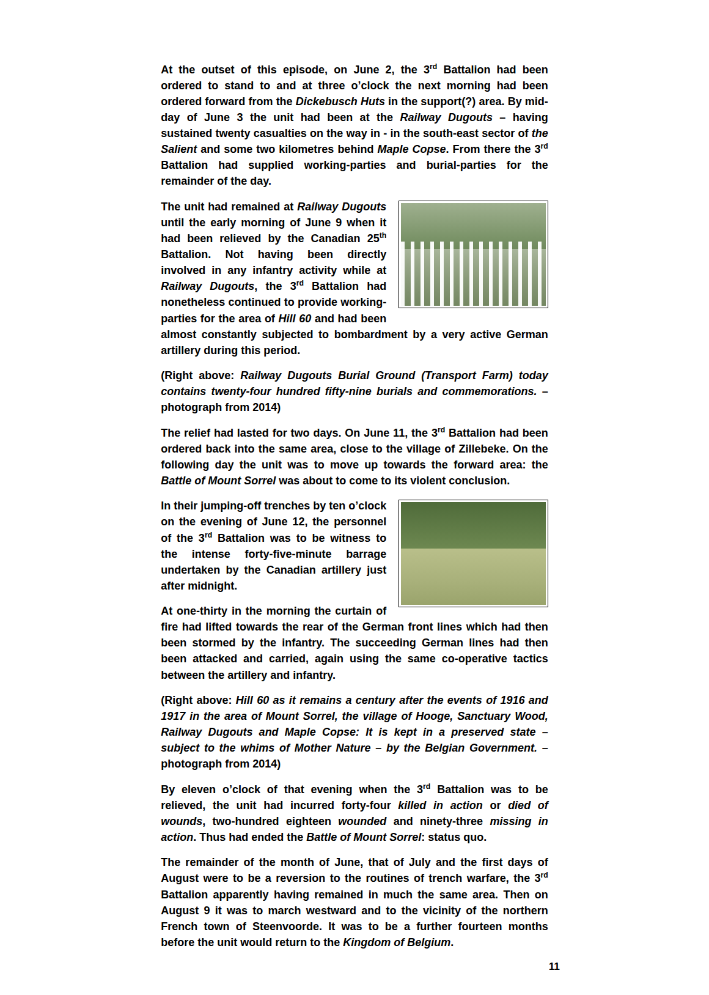At the outset of this episode, on June 2, the 3rd Battalion had been ordered to stand to and at three o’clock the next morning had been ordered forward from the Dickebusch Huts in the support(?) area. By mid-day of June 3 the unit had been at the Railway Dugouts – having sustained twenty casualties on the way in - in the south-east sector of the Salient and some two kilometres behind Maple Copse. From there the 3rd Battalion had supplied working-parties and burial-parties for the remainder of the day.
The unit had remained at Railway Dugouts until the early morning of June 9 when it had been relieved by the Canadian 25th Battalion. Not having been directly involved in any infantry activity while at Railway Dugouts, the 3rd Battalion had nonetheless continued to provide working-parties for the area of Hill 60 and had been almost constantly subjected to bombardment by a very active German artillery during this period.
(Right above: Railway Dugouts Burial Ground (Transport Farm) today contains twenty-four hundred fifty-nine burials and commemorations. – photograph from 2014)
The relief had lasted for two days. On June 11, the 3rd Battalion had been ordered back into the same area, close to the village of Zillebeke. On the following day the unit was to move up towards the forward area: the Battle of Mount Sorrel was about to come to its violent conclusion.
In their jumping-off trenches by ten o’clock on the evening of June 12, the personnel of the 3rd Battalion was to be witness to the intense forty-five-minute barrage undertaken by the Canadian artillery just after midnight.
At one-thirty in the morning the curtain of fire had lifted towards the rear of the German front lines which had then been stormed by the infantry. The succeeding German lines had then been attacked and carried, again using the same co-operative tactics between the artillery and infantry.
(Right above: Hill 60 as it remains a century after the events of 1916 and 1917 in the area of Mount Sorrel, the village of Hooge, Sanctuary Wood, Railway Dugouts and Maple Copse: It is kept in a preserved state – subject to the whims of Mother Nature – by the Belgian Government. – photograph from 2014)
By eleven o’clock of that evening when the 3rd Battalion was to be relieved, the unit had incurred forty-four killed in action or died of wounds, two-hundred eighteen wounded and ninety-three missing in action. Thus had ended the Battle of Mount Sorrel: status quo.
The remainder of the month of June, that of July and the first days of August were to be a reversion to the routines of trench warfare, the 3rd Battalion apparently having remained in much the same area. Then on August 9 it was to march westward and to the vicinity of the northern French town of Steenvoorde. It was to be a further fourteen months before the unit would return to the Kingdom of Belgium.
11